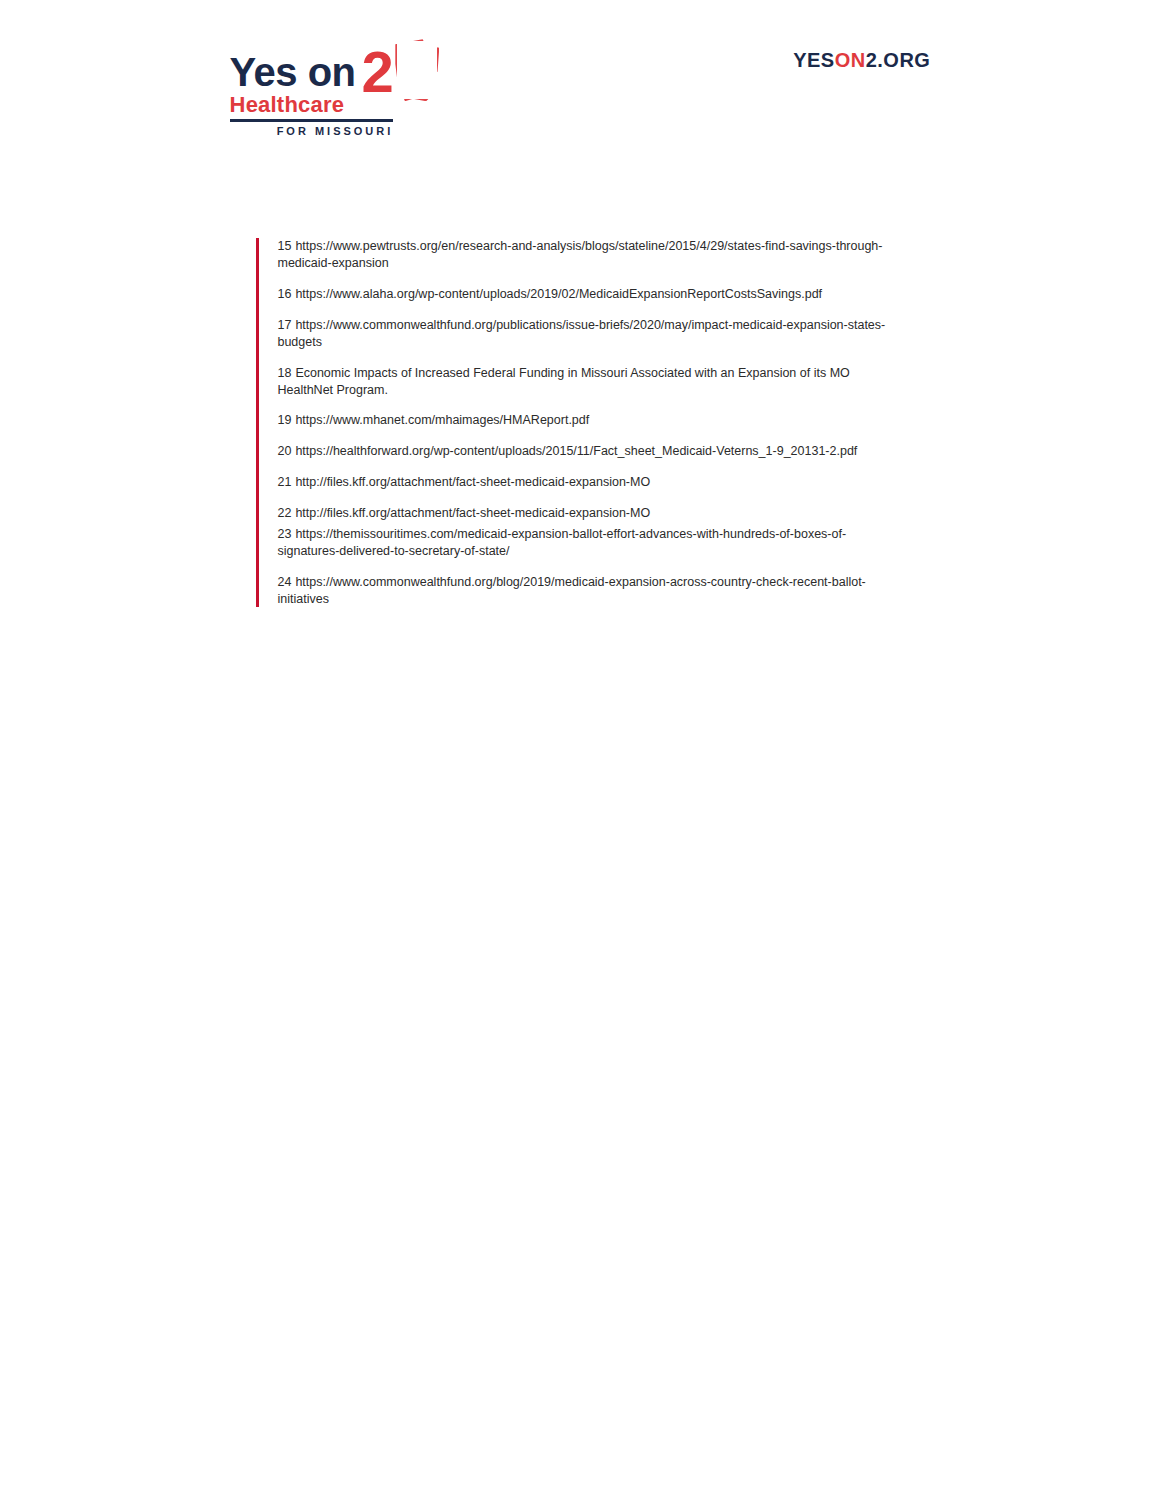Yes on 2
Healthcare
FOR MISSOURI
YESON2.ORG
15https://www.pewtrusts.org/en/research-and-analysis/blogs/stateline/2015/4/29/states-find-savings-through-medicaid-expansion
16https://www.alaha.org/wp-content/uploads/2019/02/MedicaidExpansionReportCostsSavings.pdf
17https://www.commonwealthfund.org/publications/issue-briefs/2020/may/impact-medicaid-expansion-states-budgets
18 Economic Impacts of Increased Federal Funding in Missouri Associated with an Expansion of its MO HealthNet Program.
19https://www.mhanet.com/mhaimages/HMAReport.pdf
20https://healthforward.org/wp-content/uploads/2015/11/Fact_sheet_Medicaid-Veterns_1-9_20131-2.pdf
21http://files.kff.org/attachment/fact-sheet-medicaid-expansion-MO
22http://files.kff.org/attachment/fact-sheet-medicaid-expansion-MO
23https://themissouritimes.com/medicaid-expansion-ballot-effort-advances-with-hundreds-of-boxes-of-signatures-delivered-to-secretary-of-state/
24https://www.commonwealthfund.org/blog/2019/medicaid-expansion-across-country-check-recent-ballot-initiatives